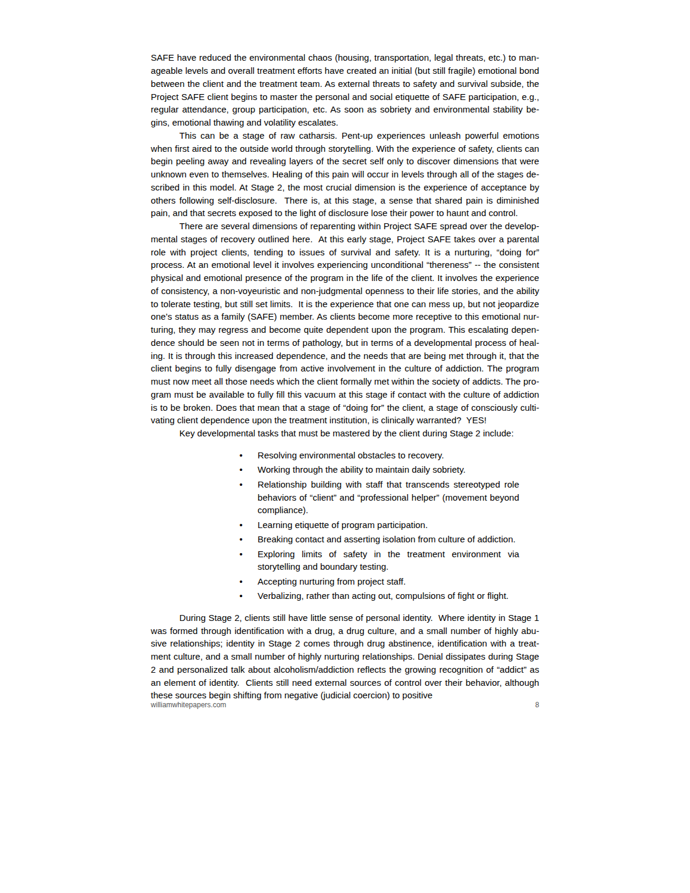SAFE have reduced the environmental chaos (housing, transportation, legal threats, etc.) to manageable levels and overall treatment efforts have created an initial (but still fragile) emotional bond between the client and the treatment team. As external threats to safety and survival subside, the Project SAFE client begins to master the personal and social etiquette of SAFE participation, e.g., regular attendance, group participation, etc. As soon as sobriety and environmental stability begins, emotional thawing and volatility escalates.
This can be a stage of raw catharsis. Pent-up experiences unleash powerful emotions when first aired to the outside world through storytelling. With the experience of safety, clients can begin peeling away and revealing layers of the secret self only to discover dimensions that were unknown even to themselves. Healing of this pain will occur in levels through all of the stages described in this model. At Stage 2, the most crucial dimension is the experience of acceptance by others following self-disclosure. There is, at this stage, a sense that shared pain is diminished pain, and that secrets exposed to the light of disclosure lose their power to haunt and control.
There are several dimensions of reparenting within Project SAFE spread over the developmental stages of recovery outlined here. At this early stage, Project SAFE takes over a parental role with project clients, tending to issues of survival and safety. It is a nurturing, “doing for” process. At an emotional level it involves experiencing unconditional “thereness” -- the consistent physical and emotional presence of the program in the life of the client. It involves the experience of consistency, a non-voyeuristic and non-judgmental openness to their life stories, and the ability to tolerate testing, but still set limits. It is the experience that one can mess up, but not jeopardize one’s status as a family (SAFE) member. As clients become more receptive to this emotional nurturing, they may regress and become quite dependent upon the program. This escalating dependence should be seen not in terms of pathology, but in terms of a developmental process of healing. It is through this increased dependence, and the needs that are being met through it, that the client begins to fully disengage from active involvement in the culture of addiction. The program must now meet all those needs which the client formally met within the society of addicts. The program must be available to fully fill this vacuum at this stage if contact with the culture of addiction is to be broken. Does that mean that a stage of “doing for” the client, a stage of consciously cultivating client dependence upon the treatment institution, is clinically warranted? YES!
Key developmental tasks that must be mastered by the client during Stage 2 include:
Resolving environmental obstacles to recovery.
Working through the ability to maintain daily sobriety.
Relationship building with staff that transcends stereotyped role behaviors of “client” and “professional helper” (movement beyond compliance).
Learning etiquette of program participation.
Breaking contact and asserting isolation from culture of addiction.
Exploring limits of safety in the treatment environment via storytelling and boundary testing.
Accepting nurturing from project staff.
Verbalizing, rather than acting out, compulsions of fight or flight.
During Stage 2, clients still have little sense of personal identity. Where identity in Stage 1 was formed through identification with a drug, a drug culture, and a small number of highly abusive relationships; identity in Stage 2 comes through drug abstinence, identification with a treatment culture, and a small number of highly nurturing relationships. Denial dissipates during Stage 2 and personalized talk about alcoholism/addiction reflects the growing recognition of “addict” as an element of identity. Clients still need external sources of control over their behavior, although these sources begin shifting from negative (judicial coercion) to positive
williamwhitepapers.com 8